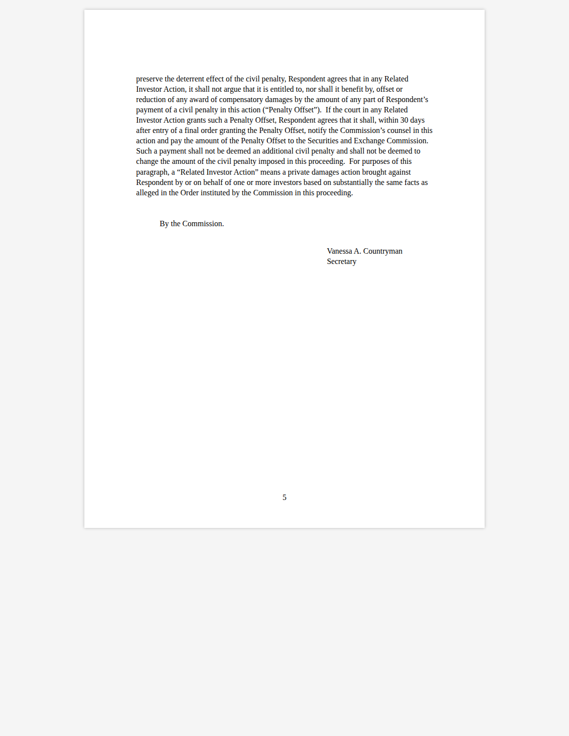preserve the deterrent effect of the civil penalty, Respondent agrees that in any Related Investor Action, it shall not argue that it is entitled to, nor shall it benefit by, offset or reduction of any award of compensatory damages by the amount of any part of Respondent’s payment of a civil penalty in this action (“Penalty Offset”). If the court in any Related Investor Action grants such a Penalty Offset, Respondent agrees that it shall, within 30 days after entry of a final order granting the Penalty Offset, notify the Commission’s counsel in this action and pay the amount of the Penalty Offset to the Securities and Exchange Commission. Such a payment shall not be deemed an additional civil penalty and shall not be deemed to change the amount of the civil penalty imposed in this proceeding. For purposes of this paragraph, a “Related Investor Action” means a private damages action brought against Respondent by or on behalf of one or more investors based on substantially the same facts as alleged in the Order instituted by the Commission in this proceeding.
By the Commission.
Vanessa A. Countryman
Secretary
5